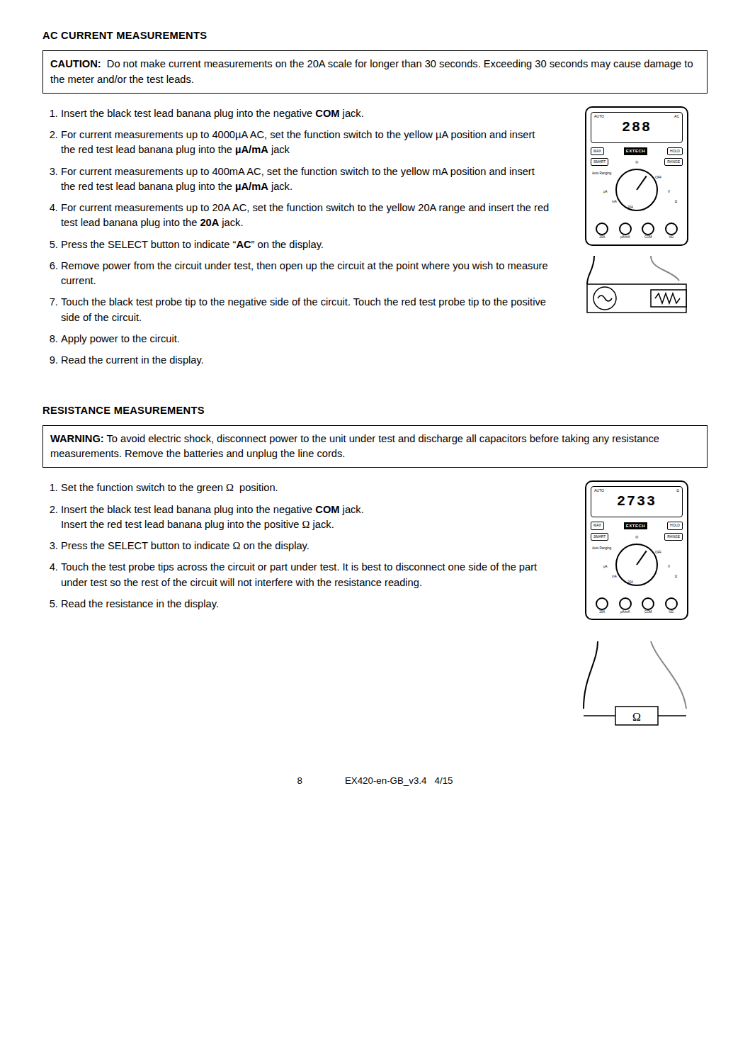AC CURRENT MEASUREMENTS
CAUTION: Do not make current measurements on the 20A scale for longer than 30 seconds. Exceeding 30 seconds may cause damage to the meter and/or the test leads.
Insert the black test lead banana plug into the negative COM jack.
For current measurements up to 4000µA AC, set the function switch to the yellow µA position and insert the red test lead banana plug into the µA/mA jack
For current measurements up to 400mA AC, set the function switch to the yellow mA position and insert the red test lead banana plug into the µA/mA jack.
For current measurements up to 20A AC, set the function switch to the yellow 20A range and insert the red test lead banana plug into the 20A jack.
Press the SELECT button to indicate “AC” on the display.
Remove power from the circuit under test, then open up the circuit at the point where you wish to measure current.
Touch the black test probe tip to the negative side of the circuit. Touch the red test probe tip to the positive side of the circuit.
Apply power to the circuit.
Read the current in the display.
AUTO AC
288
MAX EXTECH HOLD
SMART ◎ RANGE
Auto Ranging µA mA 20A V Ω OFF
20A
µA/mA
COM
VΩ
RESISTANCE MEASUREMENTS
WARNING: To avoid electric shock, disconnect power to the unit under test and discharge all capacitors before taking any resistance measurements. Remove the batteries and unplug the line cords.
Set the function switch to the green Ω position.
Insert the black test lead banana plug into the negative COM jack.
Insert the red test lead banana plug into the positive Ω jack.
Press the SELECT button to indicate Ω on the display.
Touch the test probe tips across the circuit or part under test. It is best to disconnect one side of the part under test so the rest of the circuit will not interfere with the resistance reading.
Read the resistance in the display.
AUTO Ω
2733
MAX EXTECH HOLD
SMART ◎ RANGE
Auto Ranging µA mA 20A V Ω OFF
20A
µA/mA
COM
VΩ
Ω
8 EX420-en-GB_v3.4 4/15